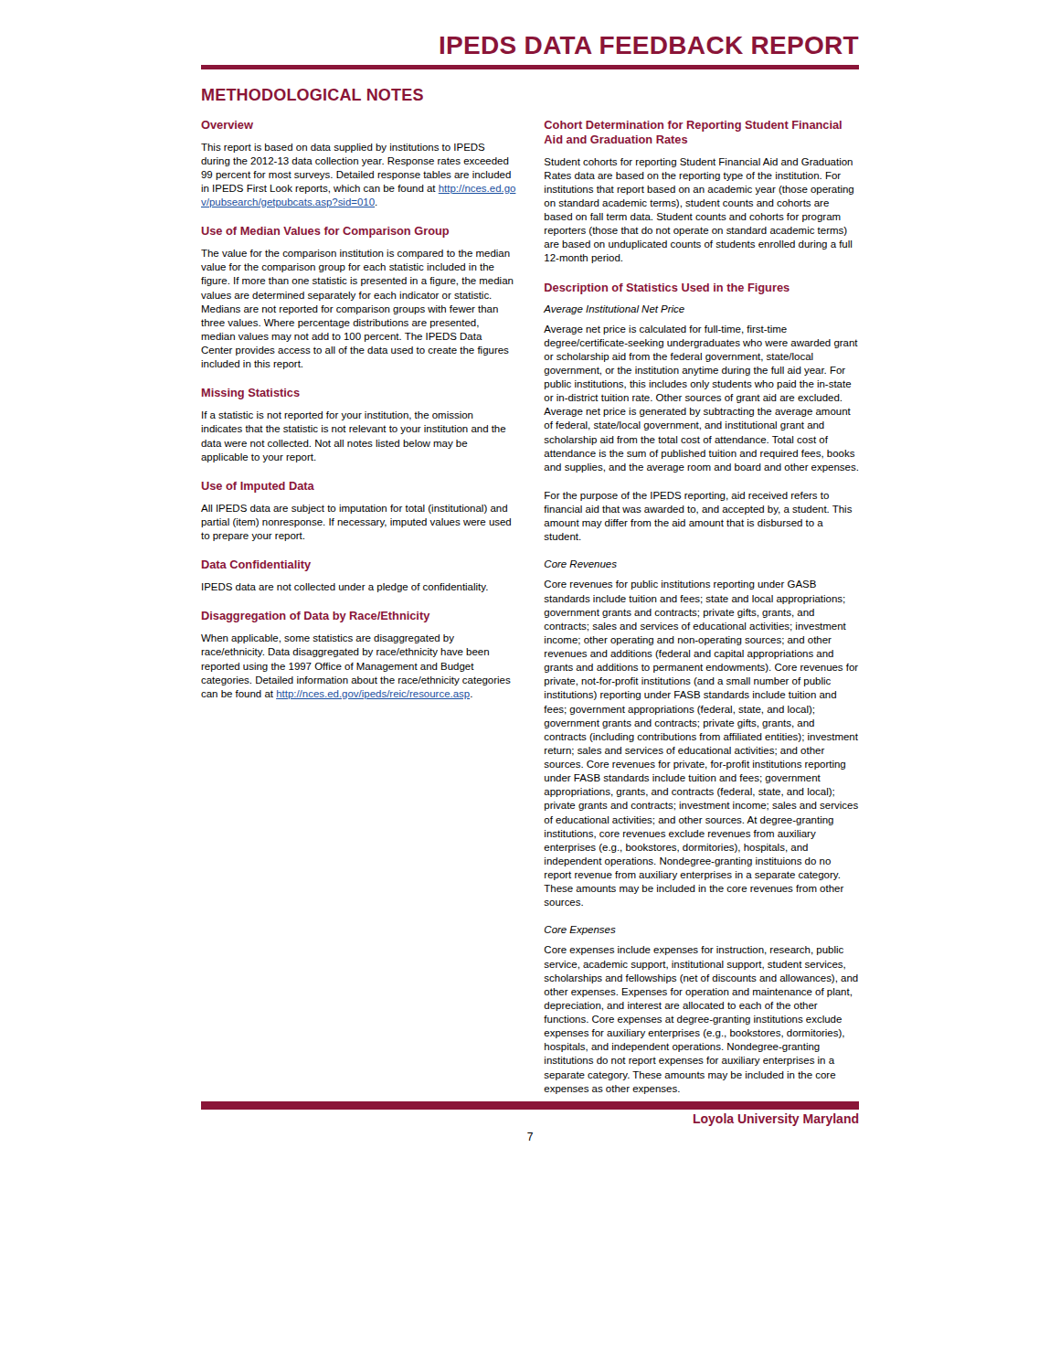IPEDS DATA FEEDBACK REPORT
METHODOLOGICAL NOTES
Overview
This report is based on data supplied by institutions to IPEDS during the 2012-13 data collection year. Response rates exceeded 99 percent for most surveys. Detailed response tables are included in IPEDS First Look reports, which can be found at http://nces.ed.gov/pubsearch/getpubcats.asp?sid=010.
Use of Median Values for Comparison Group
The value for the comparison institution is compared to the median value for the comparison group for each statistic included in the figure. If more than one statistic is presented in a figure, the median values are determined separately for each indicator or statistic. Medians are not reported for comparison groups with fewer than three values. Where percentage distributions are presented, median values may not add to 100 percent. The IPEDS Data Center provides access to all of the data used to create the figures included in this report.
Missing Statistics
If a statistic is not reported for your institution, the omission indicates that the statistic is not relevant to your institution and the data were not collected. Not all notes listed below may be applicable to your report.
Use of Imputed Data
All IPEDS data are subject to imputation for total (institutional) and partial (item) nonresponse. If necessary, imputed values were used to prepare your report.
Data Confidentiality
IPEDS data are not collected under a pledge of confidentiality.
Disaggregation of Data by Race/Ethnicity
When applicable, some statistics are disaggregated by race/ethnicity. Data disaggregated by race/ethnicity have been reported using the 1997 Office of Management and Budget categories. Detailed information about the race/ethnicity categories can be found at http://nces.ed.gov/ipeds/reic/resource.asp.
Cohort Determination for Reporting Student Financial Aid and Graduation Rates
Student cohorts for reporting Student Financial Aid and Graduation Rates data are based on the reporting type of the institution. For institutions that report based on an academic year (those operating on standard academic terms), student counts and cohorts are based on fall term data. Student counts and cohorts for program reporters (those that do not operate on standard academic terms) are based on unduplicated counts of students enrolled during a full 12-month period.
Description of Statistics Used in the Figures
Average Institutional Net Price
Average net price is calculated for full-time, first-time degree/certificate-seeking undergraduates who were awarded grant or scholarship aid from the federal government, state/local government, or the institution anytime during the full aid year. For public institutions, this includes only students who paid the in-state or in-district tuition rate. Other sources of grant aid are excluded. Average net price is generated by subtracting the average amount of federal, state/local government, and institutional grant and scholarship aid from the total cost of attendance. Total cost of attendance is the sum of published tuition and required fees, books and supplies, and the average room and board and other expenses.
For the purpose of the IPEDS reporting, aid received refers to financial aid that was awarded to, and accepted by, a student. This amount may differ from the aid amount that is disbursed to a student.
Core Revenues
Core revenues for public institutions reporting under GASB standards include tuition and fees; state and local appropriations; government grants and contracts; private gifts, grants, and contracts; sales and services of educational activities; investment income; other operating and non-operating sources; and other revenues and additions (federal and capital appropriations and grants and additions to permanent endowments). Core revenues for private, not-for-profit institutions (and a small number of public institutions) reporting under FASB standards include tuition and fees; government appropriations (federal, state, and local); government grants and contracts; private gifts, grants, and contracts (including contributions from affiliated entities); investment return; sales and services of educational activities; and other sources. Core revenues for private, for-profit institutions reporting under FASB standards include tuition and fees; government appropriations, grants, and contracts (federal, state, and local); private grants and contracts; investment income; sales and services of educational activities; and other sources. At degree-granting institutions, core revenues exclude revenues from auxiliary enterprises (e.g., bookstores, dormitories), hospitals, and independent operations. Nondegree-granting instituions do no report revenue from auxiliary enterprises in a separate category. These amounts may be included in the core revenues from other sources.
Core Expenses
Core expenses include expenses for instruction, research, public service, academic support, institutional support, student services, scholarships and fellowships (net of discounts and allowances), and other expenses. Expenses for operation and maintenance of plant, depreciation, and interest are allocated to each of the other functions. Core expenses at degree-granting institutions exclude expenses for auxiliary enterprises (e.g., bookstores, dormitories), hospitals, and independent operations. Nondegree-granting institutions do not report expenses for auxiliary enterprises in a separate category. These amounts may be included in the core expenses as other expenses.
Loyola University Maryland
7